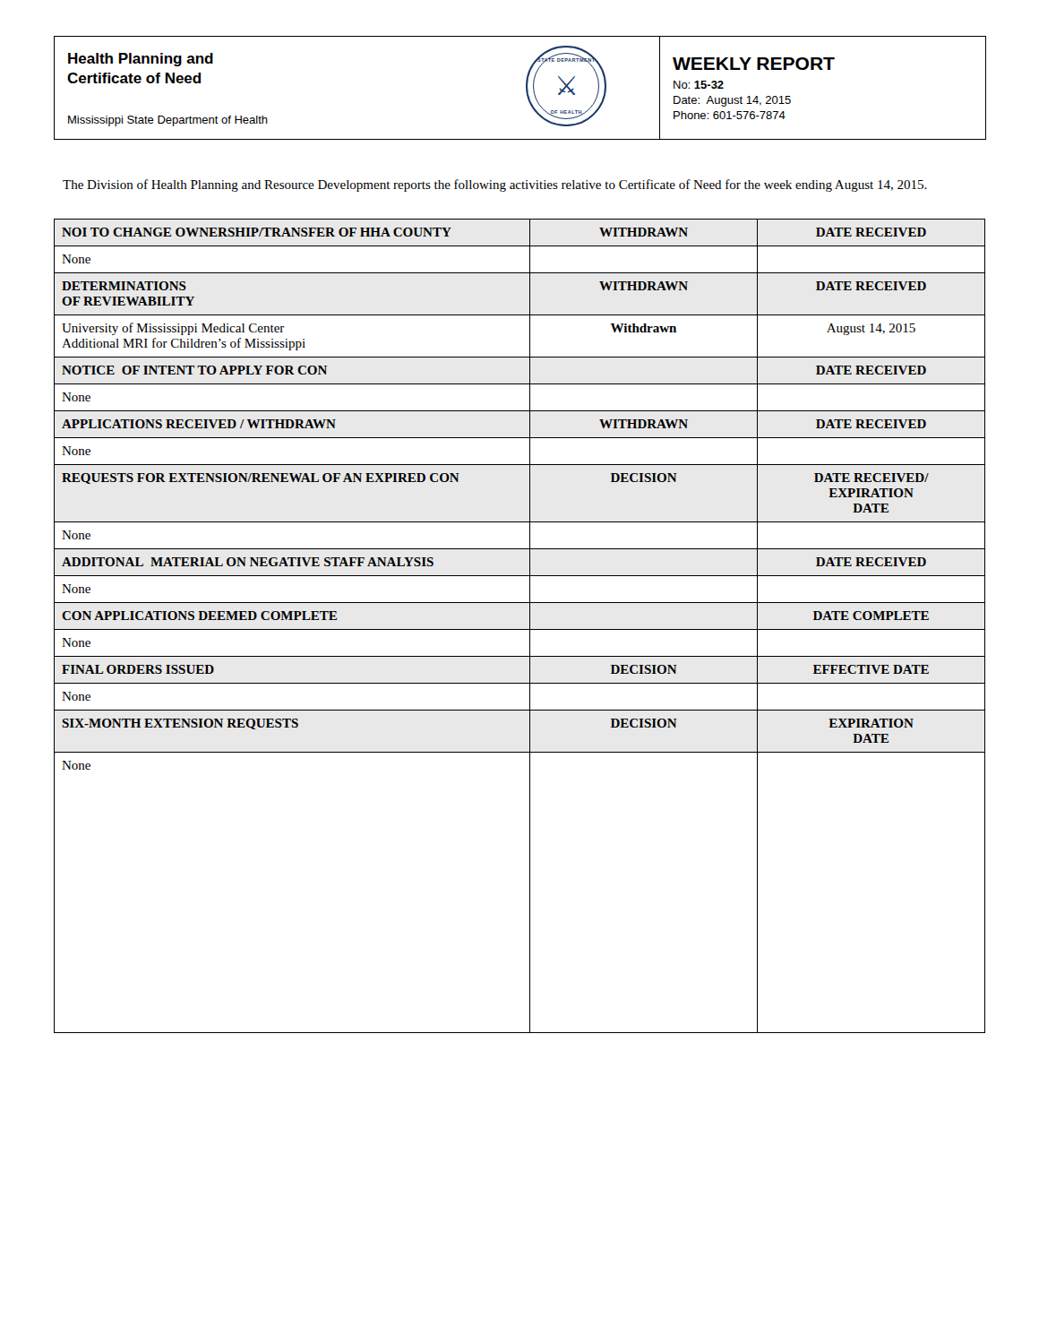Health Planning and
Certificate of Need
Mississippi State Department of Health
STATE DEPARTMENT ⚔ OF HEALTH
WEEKLY REPORT
No: 15-32
Date: August 14, 2015
Phone: 601-576-7874
The Division of Health Planning and Resource Development reports the following activities relative to Certificate of Need for the week ending August 14, 2015.
| NOI TO CHANGE OWNERSHIP/TRANSFER OF HHA COUNTY | WITHDRAWN | DATE RECEIVED |
| --- | --- | --- |
| None | | |
| DETERMINATIONS OF REVIEWABILITY | WITHDRAWN | DATE RECEIVED |
| University of Mississippi Medical Center Additional MRI for Children’s of Mississippi | Withdrawn | August 14, 2015 |
| NOTICE OF INTENT TO APPLY FOR CON | | DATE RECEIVED |
| None | | |
| APPLICATIONS RECEIVED / WITHDRAWN | WITHDRAWN | DATE RECEIVED |
| None | | |
| REQUESTS FOR EXTENSION/RENEWAL OF AN EXPIRED CON | DECISION | DATE RECEIVED/ EXPIRATION DATE |
| None | | |
| ADDITONAL MATERIAL ON NEGATIVE STAFF ANALYSIS | | DATE RECEIVED |
| None | | |
| CON APPLICATIONS DEEMED COMPLETE | | DATE COMPLETE |
| None | | |
| FINAL ORDERS ISSUED | DECISION | EFFECTIVE DATE |
| None | | |
| SIX-MONTH EXTENSION REQUESTS | DECISION | EXPIRATION DATE |
| None | | |